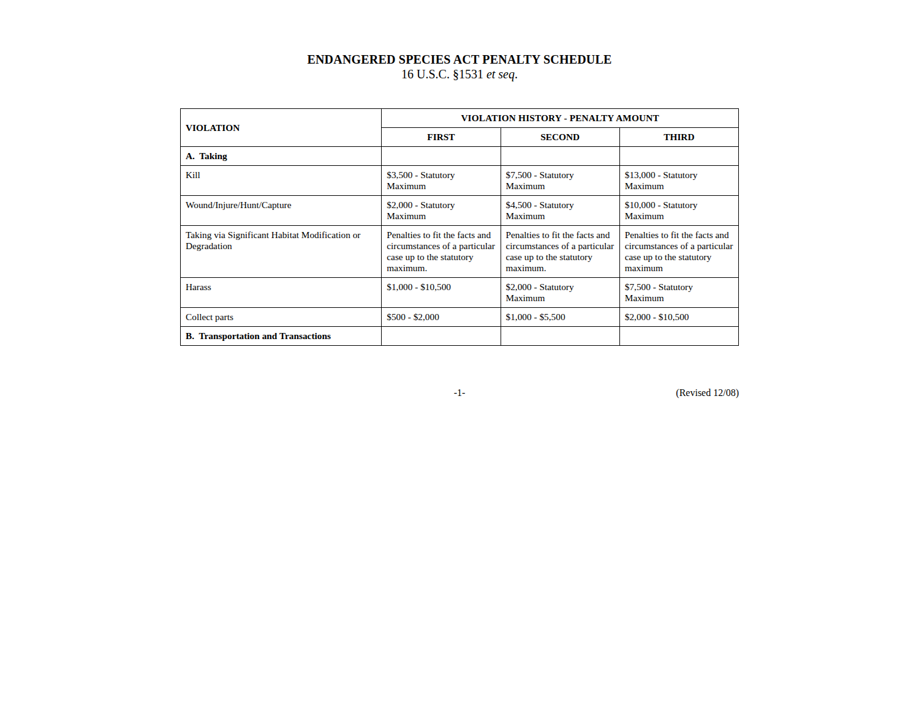ENDANGERED SPECIES ACT PENALTY SCHEDULE
16 U.S.C. §1531 et seq.
| VIOLATION | VIOLATION HISTORY - PENALTY AMOUNT |
| --- | --- |
| FIRST | SECOND | THIRD |
| A. Taking | | | |
| Kill | $3,500 - Statutory Maximum | $7,500 - Statutory Maximum | $13,000 - Statutory Maximum |
| Wound/Injure/Hunt/Capture | $2,000 - Statutory Maximum | $4,500 - Statutory Maximum | $10,000 - Statutory Maximum |
| Taking via Significant Habitat Modification or Degradation | Penalties to fit the facts and circumstances of a particular case up to the statutory maximum. | Penalties to fit the facts and circumstances of a particular case up to the statutory maximum. | Penalties to fit the facts and circumstances of a particular case up to the statutory maximum |
| Harass | $1,000 - $10,500 | $2,000 - Statutory Maximum | $7,500 - Statutory Maximum |
| Collect parts | $500 - $2,000 | $1,000 - $5,500 | $2,000 - $10,500 |
| B. Transportation and Transactions | | | |
-1-
(Revised 12/08)